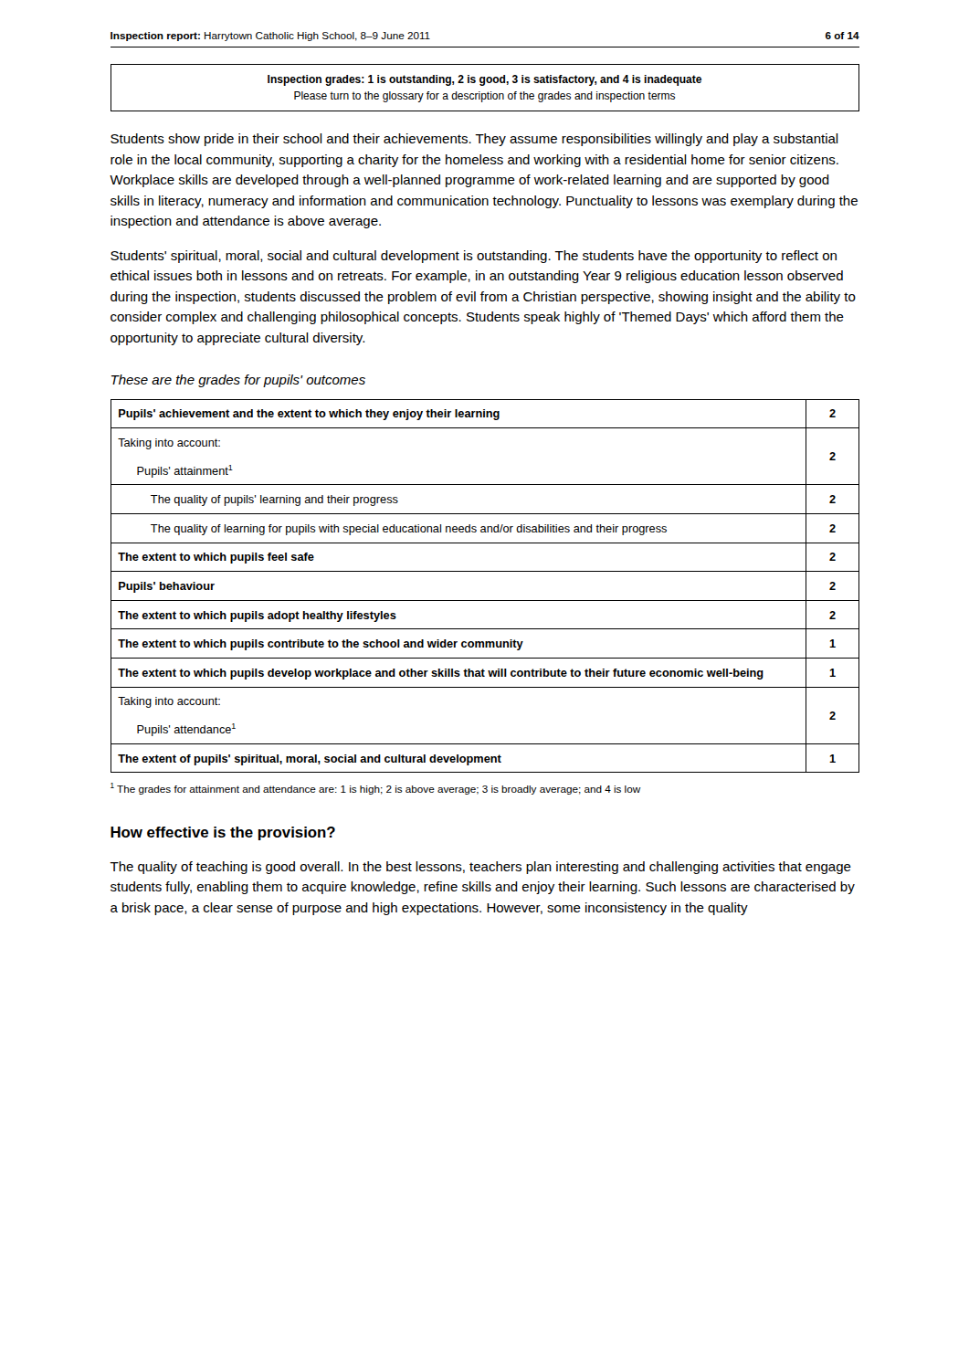Inspection report: Harrytown Catholic High School, 8–9 June 2011
6 of 14
Inspection grades: 1 is outstanding, 2 is good, 3 is satisfactory, and 4 is inadequate
Please turn to the glossary for a description of the grades and inspection terms
Students show pride in their school and their achievements. They assume responsibilities willingly and play a substantial role in the local community, supporting a charity for the homeless and working with a residential home for senior citizens. Workplace skills are developed through a well-planned programme of work-related learning and are supported by good skills in literacy, numeracy and information and communication technology. Punctuality to lessons was exemplary during the inspection and attendance is above average.
Students' spiritual, moral, social and cultural development is outstanding. The students have the opportunity to reflect on ethical issues both in lessons and on retreats. For example, in an outstanding Year 9 religious education lesson observed during the inspection, students discussed the problem of evil from a Christian perspective, showing insight and the ability to consider complex and challenging philosophical concepts. Students speak highly of 'Themed Days' which afford them the opportunity to appreciate cultural diversity.
These are the grades for pupils' outcomes
| Pupils' achievement and the extent to which they enjoy their learning | 2 |
| Taking into account: | 2 |
| Pupils' attainment 1 |
| The quality of pupils' learning and their progress | 2 |
| The quality of learning for pupils with special educational needs and/or disabilities and their progress | 2 |
| The extent to which pupils feel safe | 2 |
| Pupils' behaviour | 2 |
| The extent to which pupils adopt healthy lifestyles | 2 |
| The extent to which pupils contribute to the school and wider community | 1 |
| The extent to which pupils develop workplace and other skills that will contribute to their future economic well-being | 1 |
| Taking into account: | 2 |
| Pupils' attendance 1 |
| The extent of pupils' spiritual, moral, social and cultural development | 1 |
1 The grades for attainment and attendance are: 1 is high; 2 is above average; 3 is broadly average; and 4 is low
How effective is the provision?
The quality of teaching is good overall. In the best lessons, teachers plan interesting and challenging activities that engage students fully, enabling them to acquire knowledge, refine skills and enjoy their learning. Such lessons are characterised by a brisk pace, a clear sense of purpose and high expectations. However, some inconsistency in the quality